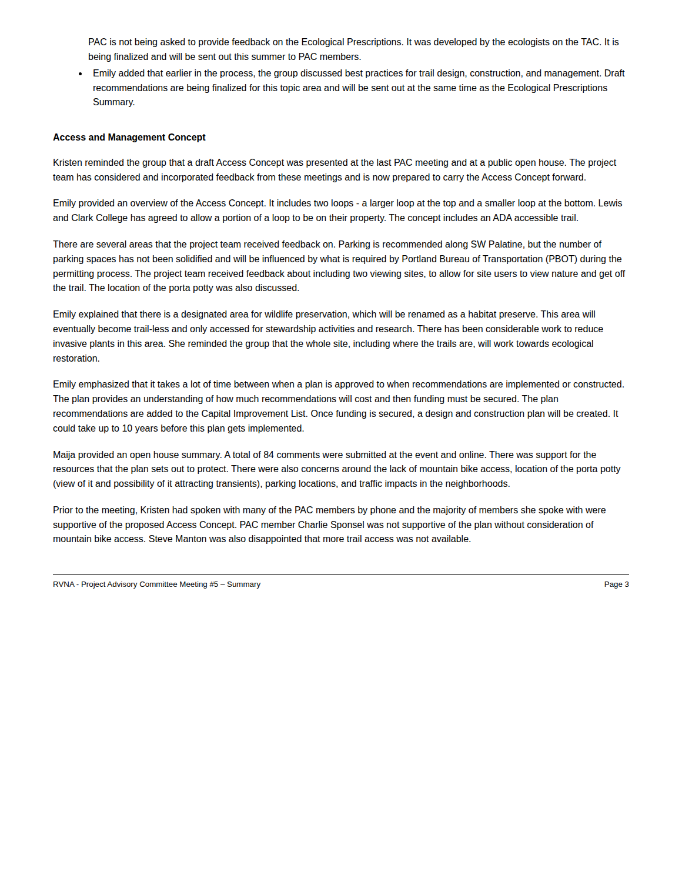PAC is not being asked to provide feedback on the Ecological Prescriptions. It was developed by the ecologists on the TAC. It is being finalized and will be sent out this summer to PAC members.
Emily added that earlier in the process, the group discussed best practices for trail design, construction, and management. Draft recommendations are being finalized for this topic area and will be sent out at the same time as the Ecological Prescriptions Summary.
Access and Management Concept
Kristen reminded the group that a draft Access Concept was presented at the last PAC meeting and at a public open house. The project team has considered and incorporated feedback from these meetings and is now prepared to carry the Access Concept forward.
Emily provided an overview of the Access Concept. It includes two loops - a larger loop at the top and a smaller loop at the bottom. Lewis and Clark College has agreed to allow a portion of a loop to be on their property. The concept includes an ADA accessible trail.
There are several areas that the project team received feedback on. Parking is recommended along SW Palatine, but the number of parking spaces has not been solidified and will be influenced by what is required by Portland Bureau of Transportation (PBOT) during the permitting process. The project team received feedback about including two viewing sites, to allow for site users to view nature and get off the trail. The location of the porta potty was also discussed.
Emily explained that there is a designated area for wildlife preservation, which will be renamed as a habitat preserve. This area will eventually become trail-less and only accessed for stewardship activities and research. There has been considerable work to reduce invasive plants in this area. She reminded the group that the whole site, including where the trails are, will work towards ecological restoration.
Emily emphasized that it takes a lot of time between when a plan is approved to when recommendations are implemented or constructed. The plan provides an understanding of how much recommendations will cost and then funding must be secured. The plan recommendations are added to the Capital Improvement List. Once funding is secured, a design and construction plan will be created. It could take up to 10 years before this plan gets implemented.
Maija provided an open house summary. A total of 84 comments were submitted at the event and online. There was support for the resources that the plan sets out to protect. There were also concerns around the lack of mountain bike access, location of the porta potty (view of it and possibility of it attracting transients), parking locations, and traffic impacts in the neighborhoods.
Prior to the meeting, Kristen had spoken with many of the PAC members by phone and the majority of members she spoke with were supportive of the proposed Access Concept. PAC member Charlie Sponsel was not supportive of the plan without consideration of mountain bike access. Steve Manton was also disappointed that more trail access was not available.
RVNA - Project Advisory Committee Meeting #5 – Summary Page 3